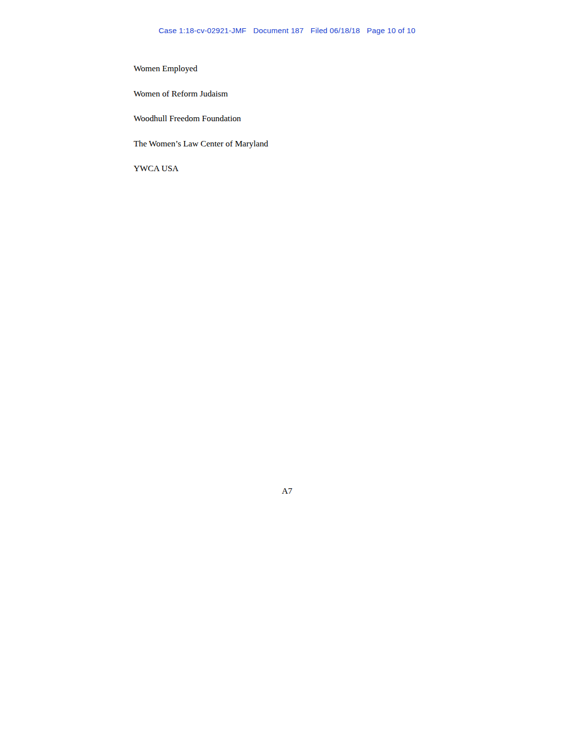Case 1:18-cv-02921-JMF Document 187 Filed 06/18/18 Page 10 of 10
Women Employed
Women of Reform Judaism
Woodhull Freedom Foundation
The Women’s Law Center of Maryland
YWCA USA
A7